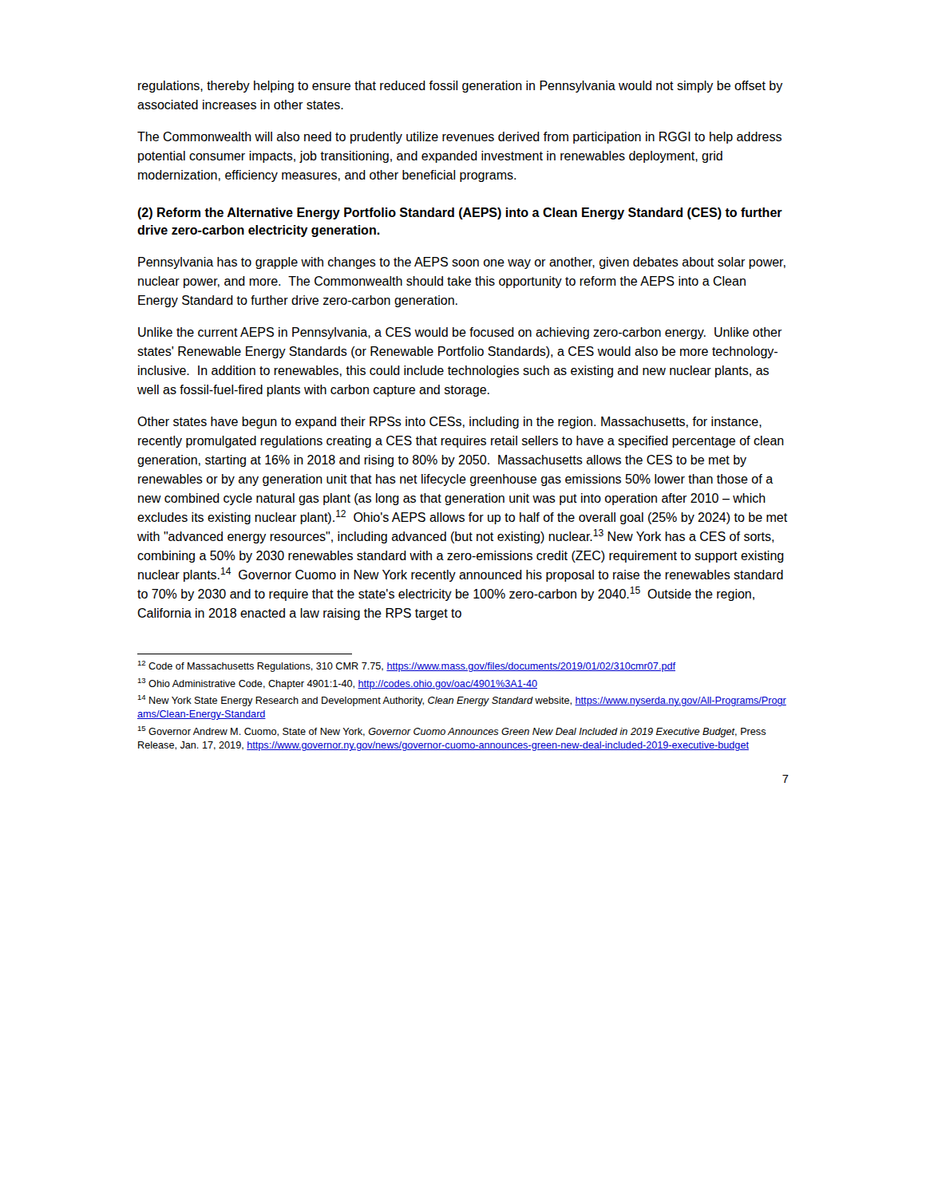regulations, thereby helping to ensure that reduced fossil generation in Pennsylvania would not simply be offset by associated increases in other states.
The Commonwealth will also need to prudently utilize revenues derived from participation in RGGI to help address potential consumer impacts, job transitioning, and expanded investment in renewables deployment, grid modernization, efficiency measures, and other beneficial programs.
(2) Reform the Alternative Energy Portfolio Standard (AEPS) into a Clean Energy Standard (CES) to further drive zero-carbon electricity generation.
Pennsylvania has to grapple with changes to the AEPS soon one way or another, given debates about solar power, nuclear power, and more. The Commonwealth should take this opportunity to reform the AEPS into a Clean Energy Standard to further drive zero-carbon generation.
Unlike the current AEPS in Pennsylvania, a CES would be focused on achieving zero-carbon energy. Unlike other states' Renewable Energy Standards (or Renewable Portfolio Standards), a CES would also be more technology-inclusive. In addition to renewables, this could include technologies such as existing and new nuclear plants, as well as fossil-fuel-fired plants with carbon capture and storage.
Other states have begun to expand their RPSs into CESs, including in the region. Massachusetts, for instance, recently promulgated regulations creating a CES that requires retail sellers to have a specified percentage of clean generation, starting at 16% in 2018 and rising to 80% by 2050. Massachusetts allows the CES to be met by renewables or by any generation unit that has net lifecycle greenhouse gas emissions 50% lower than those of a new combined cycle natural gas plant (as long as that generation unit was put into operation after 2010 – which excludes its existing nuclear plant).12 Ohio's AEPS allows for up to half of the overall goal (25% by 2024) to be met with "advanced energy resources", including advanced (but not existing) nuclear.13 New York has a CES of sorts, combining a 50% by 2030 renewables standard with a zero-emissions credit (ZEC) requirement to support existing nuclear plants.14 Governor Cuomo in New York recently announced his proposal to raise the renewables standard to 70% by 2030 and to require that the state's electricity be 100% zero-carbon by 2040.15 Outside the region, California in 2018 enacted a law raising the RPS target to
12 Code of Massachusetts Regulations, 310 CMR 7.75, https://www.mass.gov/files/documents/2019/01/02/310cmr07.pdf
13 Ohio Administrative Code, Chapter 4901:1-40, http://codes.ohio.gov/oac/4901%3A1-40
14 New York State Energy Research and Development Authority, Clean Energy Standard website, https://www.nyserda.ny.gov/All-Programs/Programs/Clean-Energy-Standard
15 Governor Andrew M. Cuomo, State of New York, Governor Cuomo Announces Green New Deal Included in 2019 Executive Budget, Press Release, Jan. 17, 2019, https://www.governor.ny.gov/news/governor-cuomo-announces-green-new-deal-included-2019-executive-budget
7